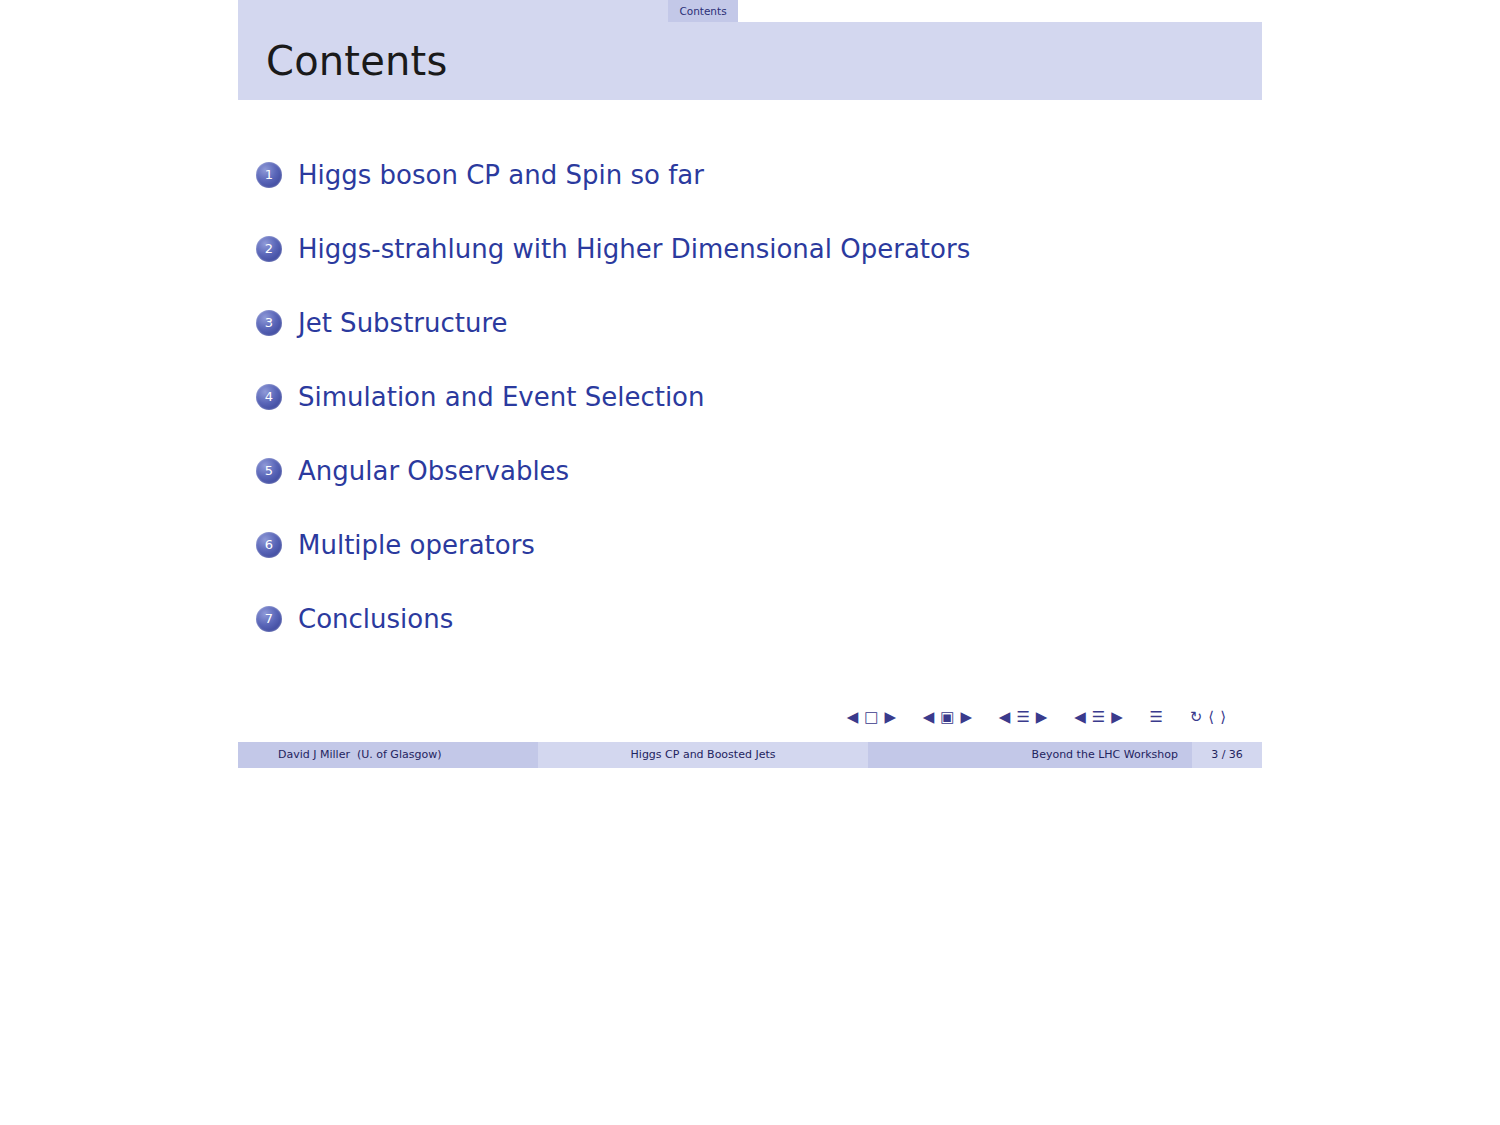Contents
Contents
Higgs boson CP and Spin so far
Higgs-strahlung with Higher Dimensional Operators
Jet Substructure
Simulation and Event Selection
Angular Observables
Multiple operators
Conclusions
◀□▶ ◀▣▶ ◀☰▶ ◀☰▶ ☰ ↻⟨⟩
David J Miller (U. of Glasgow)
Higgs CP and Boosted Jets
Beyond the LHC Workshop
3 / 36